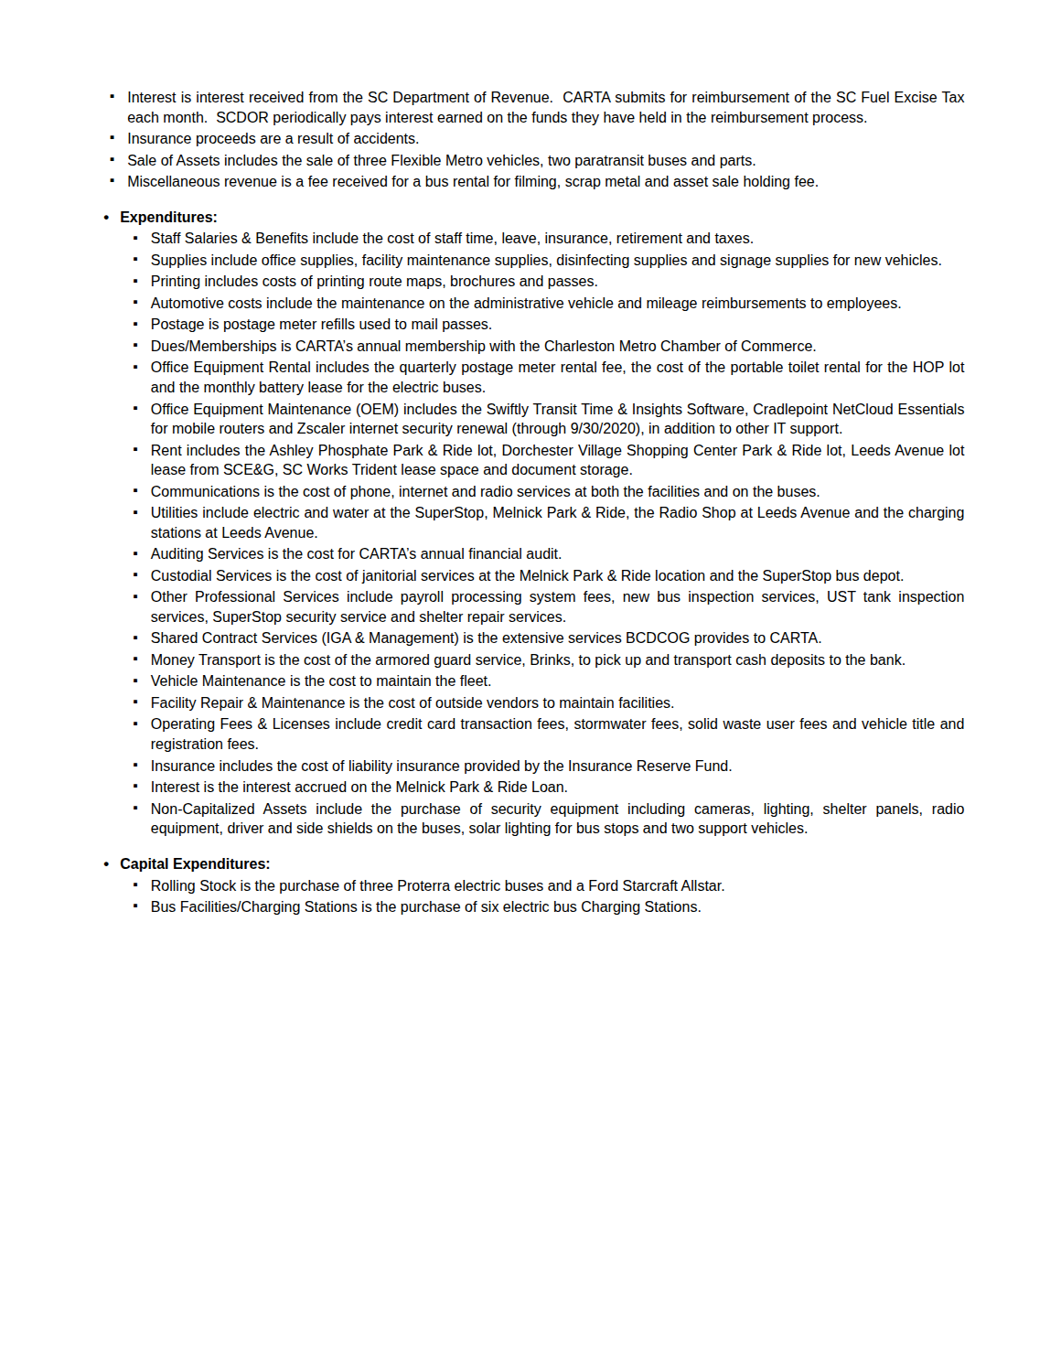Interest is interest received from the SC Department of Revenue. CARTA submits for reimbursement of the SC Fuel Excise Tax each month. SCDOR periodically pays interest earned on the funds they have held in the reimbursement process.
Insurance proceeds are a result of accidents.
Sale of Assets includes the sale of three Flexible Metro vehicles, two paratransit buses and parts.
Miscellaneous revenue is a fee received for a bus rental for filming, scrap metal and asset sale holding fee.
Expenditures:
Staff Salaries & Benefits include the cost of staff time, leave, insurance, retirement and taxes.
Supplies include office supplies, facility maintenance supplies, disinfecting supplies and signage supplies for new vehicles.
Printing includes costs of printing route maps, brochures and passes.
Automotive costs include the maintenance on the administrative vehicle and mileage reimbursements to employees.
Postage is postage meter refills used to mail passes.
Dues/Memberships is CARTA’s annual membership with the Charleston Metro Chamber of Commerce.
Office Equipment Rental includes the quarterly postage meter rental fee, the cost of the portable toilet rental for the HOP lot and the monthly battery lease for the electric buses.
Office Equipment Maintenance (OEM) includes the Swiftly Transit Time & Insights Software, Cradlepoint NetCloud Essentials for mobile routers and Zscaler internet security renewal (through 9/30/2020), in addition to other IT support.
Rent includes the Ashley Phosphate Park & Ride lot, Dorchester Village Shopping Center Park & Ride lot, Leeds Avenue lot lease from SCE&G, SC Works Trident lease space and document storage.
Communications is the cost of phone, internet and radio services at both the facilities and on the buses.
Utilities include electric and water at the SuperStop, Melnick Park & Ride, the Radio Shop at Leeds Avenue and the charging stations at Leeds Avenue.
Auditing Services is the cost for CARTA’s annual financial audit.
Custodial Services is the cost of janitorial services at the Melnick Park & Ride location and the SuperStop bus depot.
Other Professional Services include payroll processing system fees, new bus inspection services, UST tank inspection services, SuperStop security service and shelter repair services.
Shared Contract Services (IGA & Management) is the extensive services BCDCOG provides to CARTA.
Money Transport is the cost of the armored guard service, Brinks, to pick up and transport cash deposits to the bank.
Vehicle Maintenance is the cost to maintain the fleet.
Facility Repair & Maintenance is the cost of outside vendors to maintain facilities.
Operating Fees & Licenses include credit card transaction fees, stormwater fees, solid waste user fees and vehicle title and registration fees.
Insurance includes the cost of liability insurance provided by the Insurance Reserve Fund.
Interest is the interest accrued on the Melnick Park & Ride Loan.
Non-Capitalized Assets include the purchase of security equipment including cameras, lighting, shelter panels, radio equipment, driver and side shields on the buses, solar lighting for bus stops and two support vehicles.
Capital Expenditures:
Rolling Stock is the purchase of three Proterra electric buses and a Ford Starcraft Allstar.
Bus Facilities/Charging Stations is the purchase of six electric bus Charging Stations.